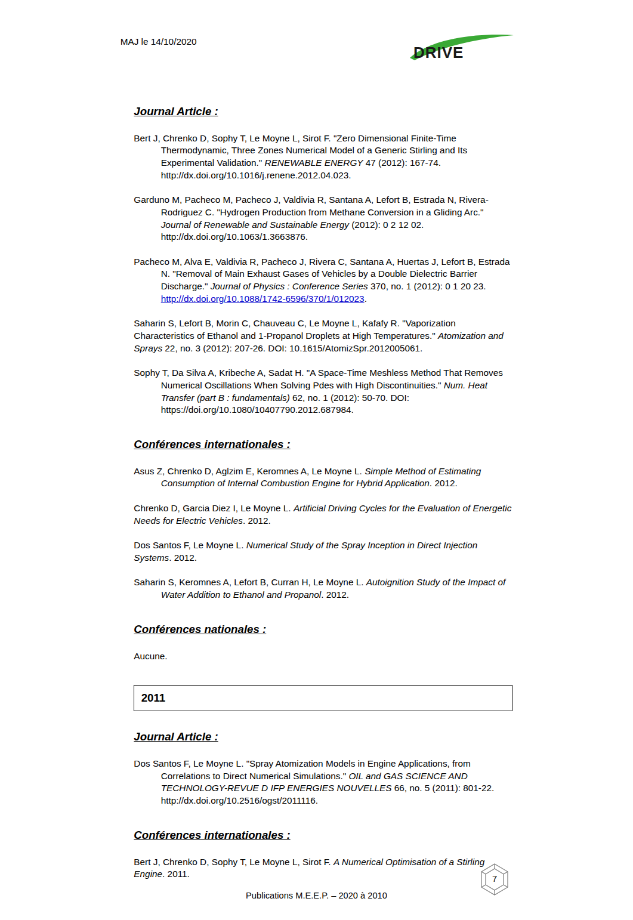MAJ le 14/10/2020
DRIVE
Journal Article :
Bert J, Chrenko D, Sophy T, Le Moyne L, Sirot F. "Zero Dimensional Finite-Time Thermodynamic, Three Zones Numerical Model of a Generic Stirling and Its Experimental Validation." RENEWABLE ENERGY 47 (2012): 167-74. http://dx.doi.org/10.1016/j.renene.2012.04.023.
Garduno M, Pacheco M, Pacheco J, Valdivia R, Santana A, Lefort B, Estrada N, Rivera-Rodriguez C. "Hydrogen Production from Methane Conversion in a Gliding Arc." Journal of Renewable and Sustainable Energy (2012): 0 2 12 02. http://dx.doi.org/10.1063/1.3663876.
Pacheco M, Alva E, Valdivia R, Pacheco J, Rivera C, Santana A, Huertas J, Lefort B, Estrada N. "Removal of Main Exhaust Gases of Vehicles by a Double Dielectric Barrier Discharge." Journal of Physics : Conference Series 370, no. 1 (2012): 0 1 20 23. http://dx.doi.org/10.1088/1742-6596/370/1/012023.
Saharin S, Lefort B, Morin C, Chauveau C, Le Moyne L, Kafafy R. "Vaporization Characteristics of Ethanol and 1-Propanol Droplets at High Temperatures." Atomization and Sprays 22, no. 3 (2012): 207-26. DOI: 10.1615/AtomizSpr.2012005061.
Sophy T, Da Silva A, Kribeche A, Sadat H. "A Space-Time Meshless Method That Removes Numerical Oscillations When Solving Pdes with High Discontinuities." Num. Heat Transfer (part B : fundamentals) 62, no. 1 (2012): 50-70. DOI: https://doi.org/10.1080/10407790.2012.687984.
Conférences internationales :
Asus Z, Chrenko D, Aglzim E, Keromnes A, Le Moyne L. Simple Method of Estimating Consumption of Internal Combustion Engine for Hybrid Application. 2012.
Chrenko D, Garcia Diez I, Le Moyne L. Artificial Driving Cycles for the Evaluation of Energetic Needs for Electric Vehicles. 2012.
Dos Santos F, Le Moyne L. Numerical Study of the Spray Inception in Direct Injection Systems. 2012.
Saharin S, Keromnes A, Lefort B, Curran H, Le Moyne L. Autoignition Study of the Impact of Water Addition to Ethanol and Propanol. 2012.
Conférences nationales :
Aucune.
2011
Journal Article :
Dos Santos F, Le Moyne L. "Spray Atomization Models in Engine Applications, from Correlations to Direct Numerical Simulations." OIL and GAS SCIENCE AND TECHNOLOGY-REVUE D IFP ENERGIES NOUVELLES 66, no. 5 (2011): 801-22. http://dx.doi.org/10.2516/ogst/2011116.
Conférences internationales :
Bert J, Chrenko D, Sophy T, Le Moyne L, Sirot F. A Numerical Optimisation of a Stirling Engine. 2011.
Publications M.E.E.P. – 2020 à 2010
7